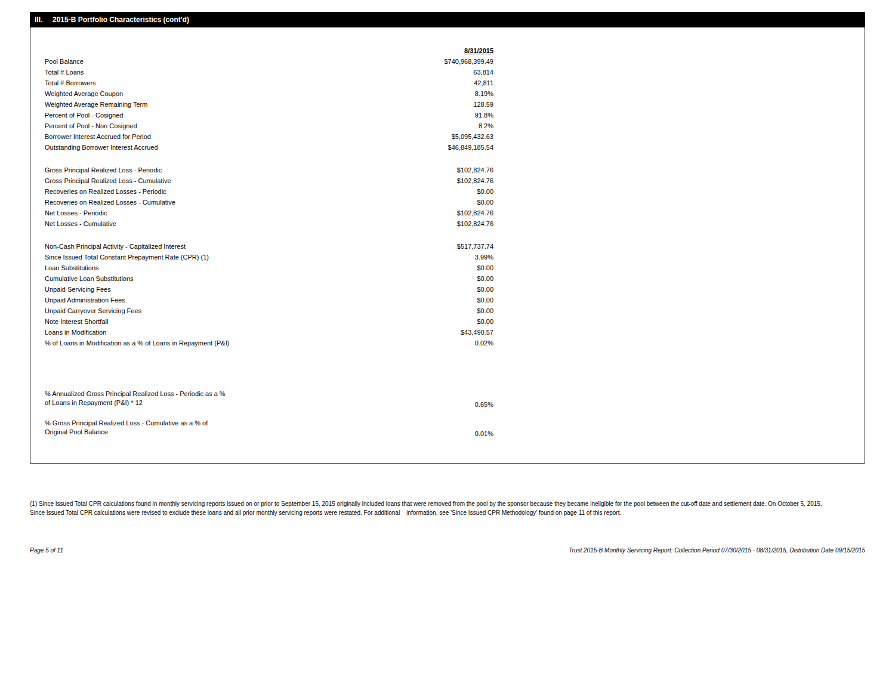III. 2015-B Portfolio Characteristics (cont'd)
| | 8/31/2015 |
| Pool Balance | $740,968,399.49 |
| Total # Loans | 63,814 |
| Total # Borrowers | 42,811 |
| Weighted Average Coupon | 8.19% |
| Weighted Average Remaining Term | 128.59 |
| Percent of Pool - Cosigned | 91.8% |
| Percent of Pool - Non Cosigned | 8.2% |
| Borrower Interest Accrued for Period | $5,095,432.63 |
| Outstanding Borrower Interest Accrued | $46,849,185.54 |
| Gross Principal Realized Loss - Periodic | $102,824.76 |
| Gross Principal Realized Loss - Cumulative | $102,824.76 |
| Recoveries on Realized Losses - Periodic | $0.00 |
| Recoveries on Realized Losses - Cumulative | $0.00 |
| Net Losses - Periodic | $102,824.76 |
| Net Losses - Cumulative | $102,824.76 |
| Non-Cash Principal Activity - Capitalized Interest | $517,737.74 |
| Since Issued Total Constant Prepayment Rate (CPR) (1) | 3.99% |
| Loan Substitutions | $0.00 |
| Cumulative Loan Substitutions | $0.00 |
| Unpaid Servicing Fees | $0.00 |
| Unpaid Administration Fees | $0.00 |
| Unpaid Carryover Servicing Fees | $0.00 |
| Note Interest Shortfall | $0.00 |
| Loans in Modification | $43,490.57 |
| % of Loans in Modification as a % of Loans in Repayment (P&I) | 0.02% |
| % Annualized Gross Principal Realized Loss - Periodic as a % of Loans in Repayment (P&I) * 12 | 0.65% |
| % Gross Principal Realized Loss - Cumulative as a % of Original Pool Balance | 0.01% |
(1) Since Issued Total CPR calculations found in monthly servicing reports issued on or prior to September 15, 2015 originally included loans that were removed from the pool by the sponsor because they became ineligible for the pool between the cut-off date and settlement date. On October 5, 2015, Since Issued Total CPR calculations were revised to exclude these loans and all prior monthly servicing reports were restated. For additional information, see 'Since Issued CPR Methodology' found on page 11 of this report.
Page 5 of 11
Trust 2015-B Monthly Servicing Report: Collection Period 07/30/2015 - 08/31/2015, Distribution Date 09/15/2015